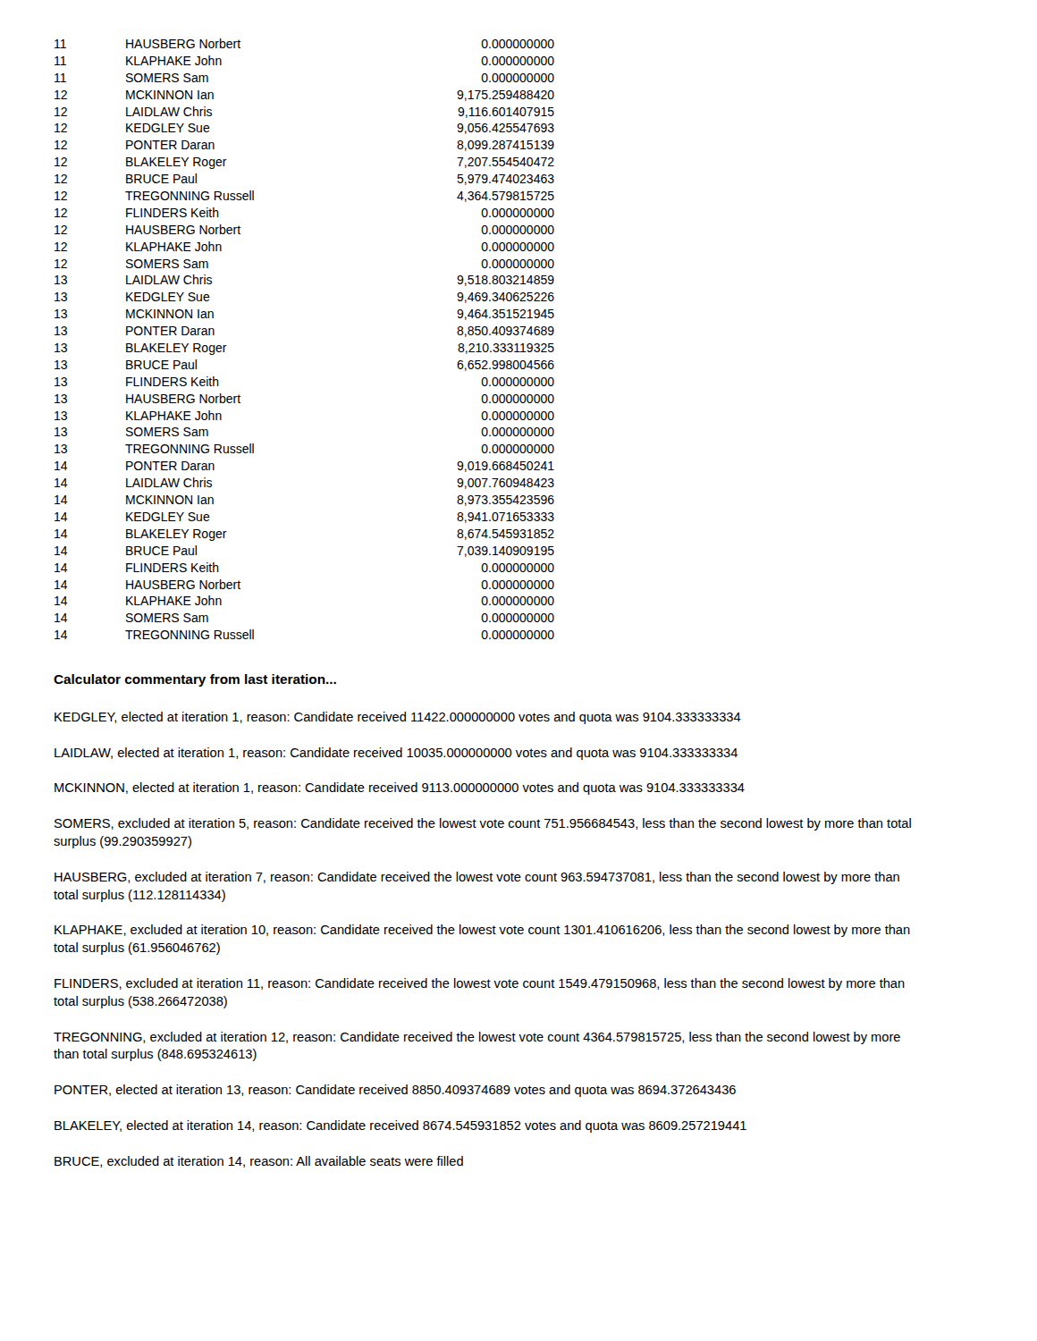| 11 | HAUSBERG Norbert | 0.000000000 |
| 11 | KLAPHAKE John | 0.000000000 |
| 11 | SOMERS Sam | 0.000000000 |
| 12 | MCKINNON Ian | 9,175.259488420 |
| 12 | LAIDLAW Chris | 9,116.601407915 |
| 12 | KEDGLEY Sue | 9,056.425547693 |
| 12 | PONTER Daran | 8,099.287415139 |
| 12 | BLAKELEY Roger | 7,207.554540472 |
| 12 | BRUCE Paul | 5,979.474023463 |
| 12 | TREGONNING Russell | 4,364.579815725 |
| 12 | FLINDERS Keith | 0.000000000 |
| 12 | HAUSBERG Norbert | 0.000000000 |
| 12 | KLAPHAKE John | 0.000000000 |
| 12 | SOMERS Sam | 0.000000000 |
| 13 | LAIDLAW Chris | 9,518.803214859 |
| 13 | KEDGLEY Sue | 9,469.340625226 |
| 13 | MCKINNON Ian | 9,464.351521945 |
| 13 | PONTER Daran | 8,850.409374689 |
| 13 | BLAKELEY Roger | 8,210.333119325 |
| 13 | BRUCE Paul | 6,652.998004566 |
| 13 | FLINDERS Keith | 0.000000000 |
| 13 | HAUSBERG Norbert | 0.000000000 |
| 13 | KLAPHAKE John | 0.000000000 |
| 13 | SOMERS Sam | 0.000000000 |
| 13 | TREGONNING Russell | 0.000000000 |
| 14 | PONTER Daran | 9,019.668450241 |
| 14 | LAIDLAW Chris | 9,007.760948423 |
| 14 | MCKINNON Ian | 8,973.355423596 |
| 14 | KEDGLEY Sue | 8,941.071653333 |
| 14 | BLAKELEY Roger | 8,674.545931852 |
| 14 | BRUCE Paul | 7,039.140909195 |
| 14 | FLINDERS Keith | 0.000000000 |
| 14 | HAUSBERG Norbert | 0.000000000 |
| 14 | KLAPHAKE John | 0.000000000 |
| 14 | SOMERS Sam | 0.000000000 |
| 14 | TREGONNING Russell | 0.000000000 |
Calculator commentary from last iteration...
KEDGLEY, elected at iteration 1, reason: Candidate received 11422.000000000 votes and quota was 9104.333333334
LAIDLAW, elected at iteration 1, reason: Candidate received 10035.000000000 votes and quota was 9104.333333334
MCKINNON, elected at iteration 1, reason: Candidate received 9113.000000000 votes and quota was 9104.333333334
SOMERS, excluded at iteration 5, reason: Candidate received the lowest vote count 751.956684543, less than the second lowest by more than total surplus (99.290359927)
HAUSBERG, excluded at iteration 7, reason: Candidate received the lowest vote count 963.594737081, less than the second lowest by more than total surplus (112.128114334)
KLAPHAKE, excluded at iteration 10, reason: Candidate received the lowest vote count 1301.410616206, less than the second lowest by more than total surplus (61.956046762)
FLINDERS, excluded at iteration 11, reason: Candidate received the lowest vote count 1549.479150968, less than the second lowest by more than total surplus (538.266472038)
TREGONNING, excluded at iteration 12, reason: Candidate received the lowest vote count 4364.579815725, less than the second lowest by more than total surplus (848.695324613)
PONTER, elected at iteration 13, reason: Candidate received 8850.409374689 votes and quota was 8694.372643436
BLAKELEY, elected at iteration 14, reason: Candidate received 8674.545931852 votes and quota was 8609.257219441
BRUCE, excluded at iteration 14, reason: All available seats were filled